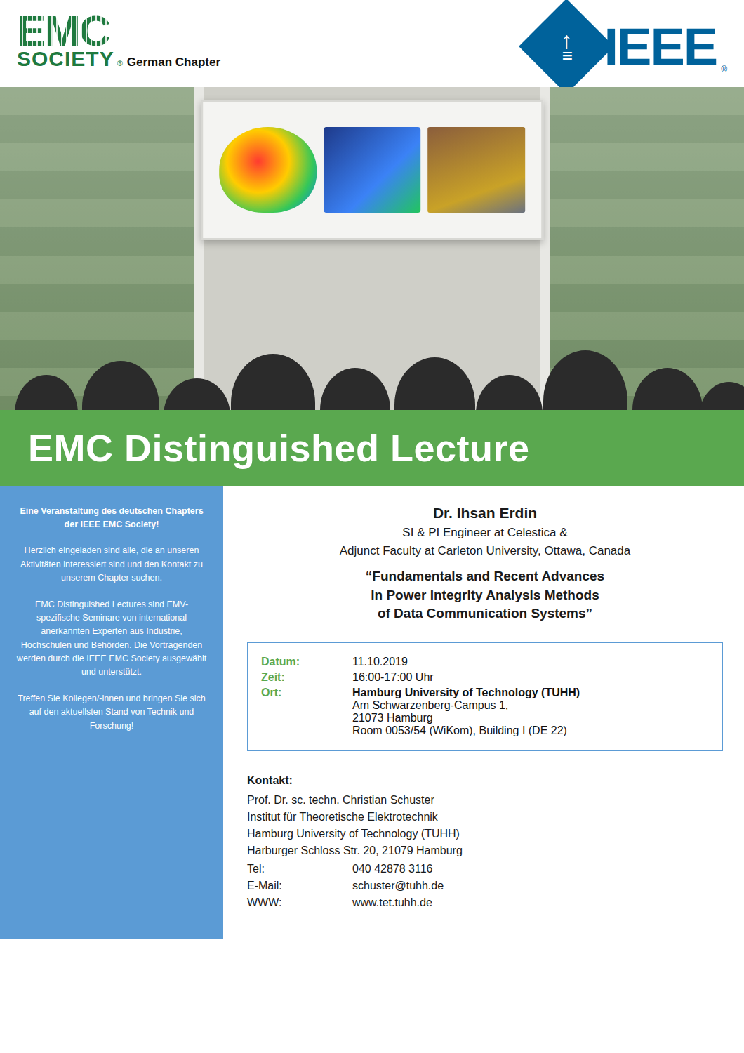EMC SOCIETY®German Chapter
↑ ≡
IEEE ®
EMC Distinguished Lecture
Eine Veranstaltung des deutschen Chapters der IEEE EMC Society!
Herzlich eingeladen sind alle, die an unseren Aktivitäten interessiert sind und den Kontakt zu unserem Chapter suchen.
EMC Distinguished Lectures sind EMV-spezifische Seminare von international anerkannten Experten aus Industrie, Hochschulen und Behörden. Die Vortragenden werden durch die IEEE EMC Society ausgewählt und unterstützt.
Treffen Sie Kollegen/-innen und bringen Sie sich auf den aktuellsten Stand von Technik und Forschung!
Dr. Ihsan Erdin
SI & PI Engineer at Celestica &
Adjunct Faculty at Carleton University, Ottawa, Canada
“Fundamentals and Recent Advances
in Power Integrity Analysis Methods
of Data Communication Systems”
| Datum: | 11.10.2019 |
| Zeit: | 16:00-17:00 Uhr |
| Ort: | Hamburg University of Technology (TUHH) Am Schwarzenberg-Campus 1, 21073 Hamburg Room 0053/54 (WiKom), Building I (DE 22) |
Kontakt:
Prof. Dr. sc. techn. Christian Schuster
Institut für Theoretische Elektrotechnik
Hamburg University of Technology (TUHH)
Harburger Schloss Str. 20, 21079 Hamburg
| Tel: | 040 42878 3116 |
| E-Mail: | schuster@tuhh.de |
| WWW: | www.tet.tuhh.de |